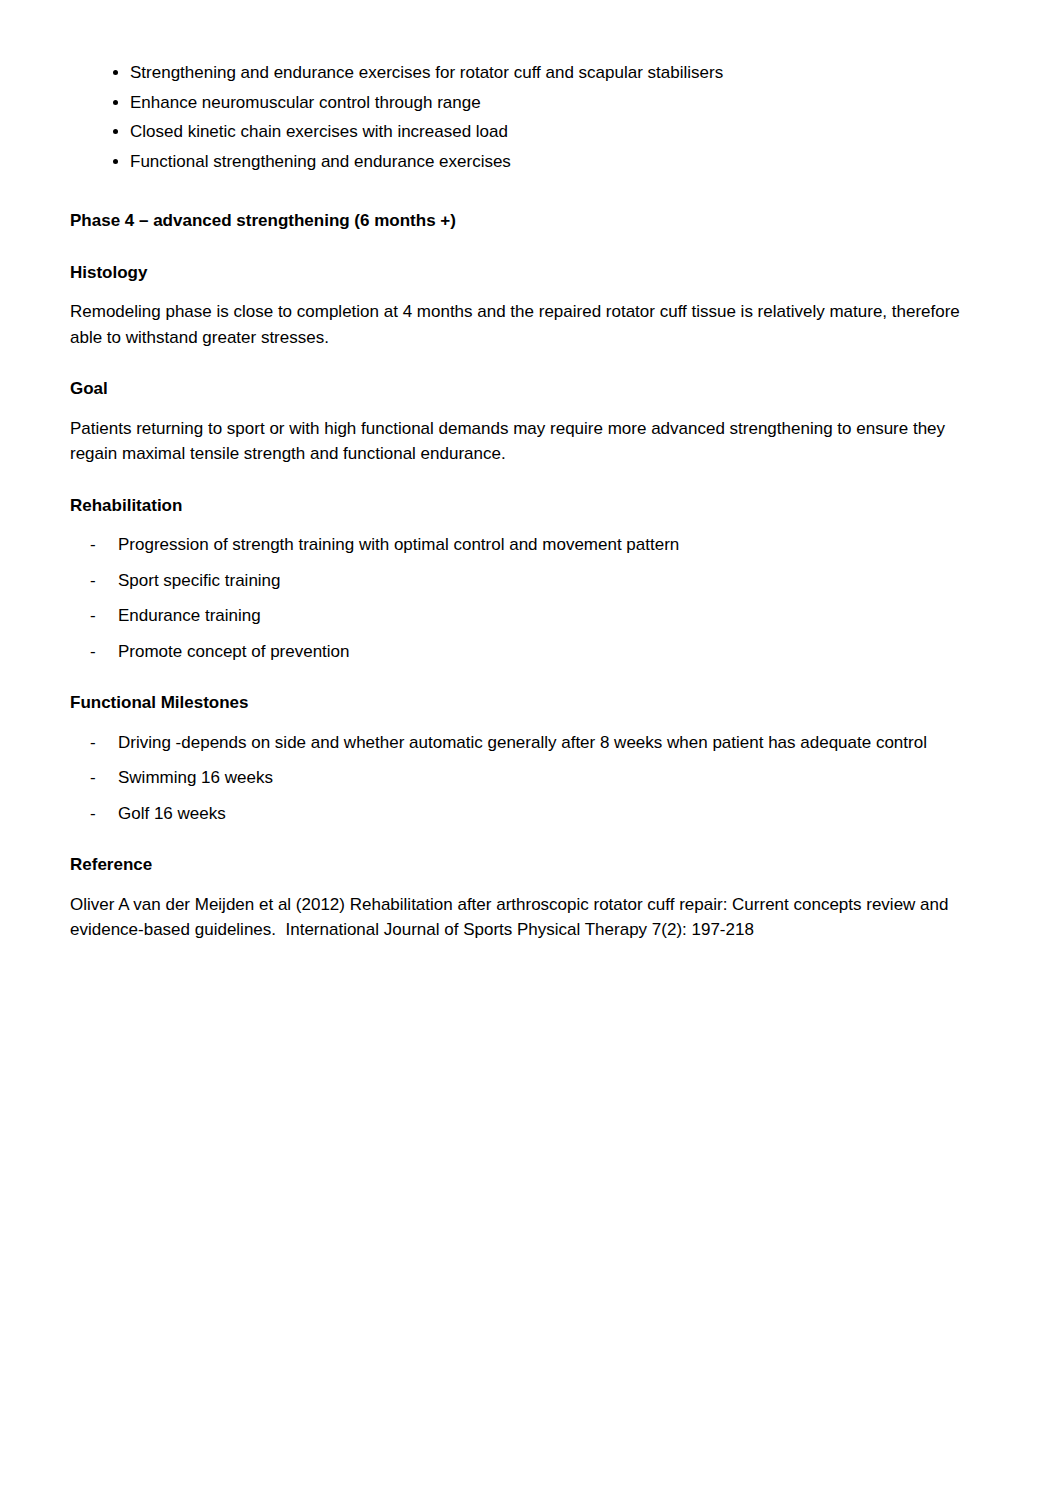Strengthening and endurance exercises for rotator cuff and scapular stabilisers
Enhance neuromuscular control through range
Closed kinetic chain exercises with increased load
Functional strengthening and endurance exercises
Phase 4 – advanced strengthening (6 months +)
Histology
Remodeling phase is close to completion at 4 months and the repaired rotator cuff tissue is relatively mature, therefore able to withstand greater stresses.
Goal
Patients returning to sport or with high functional demands may require more advanced strengthening to ensure they regain maximal tensile strength and functional endurance.
Rehabilitation
Progression of strength training with optimal control and movement pattern
Sport specific training
Endurance training
Promote concept of prevention
Functional Milestones
Driving -depends on side and whether automatic generally after 8 weeks when patient has adequate control
Swimming 16 weeks
Golf 16 weeks
Reference
Oliver A van der Meijden et al (2012) Rehabilitation after arthroscopic rotator cuff repair: Current concepts review and evidence-based guidelines. International Journal of Sports Physical Therapy 7(2): 197-218